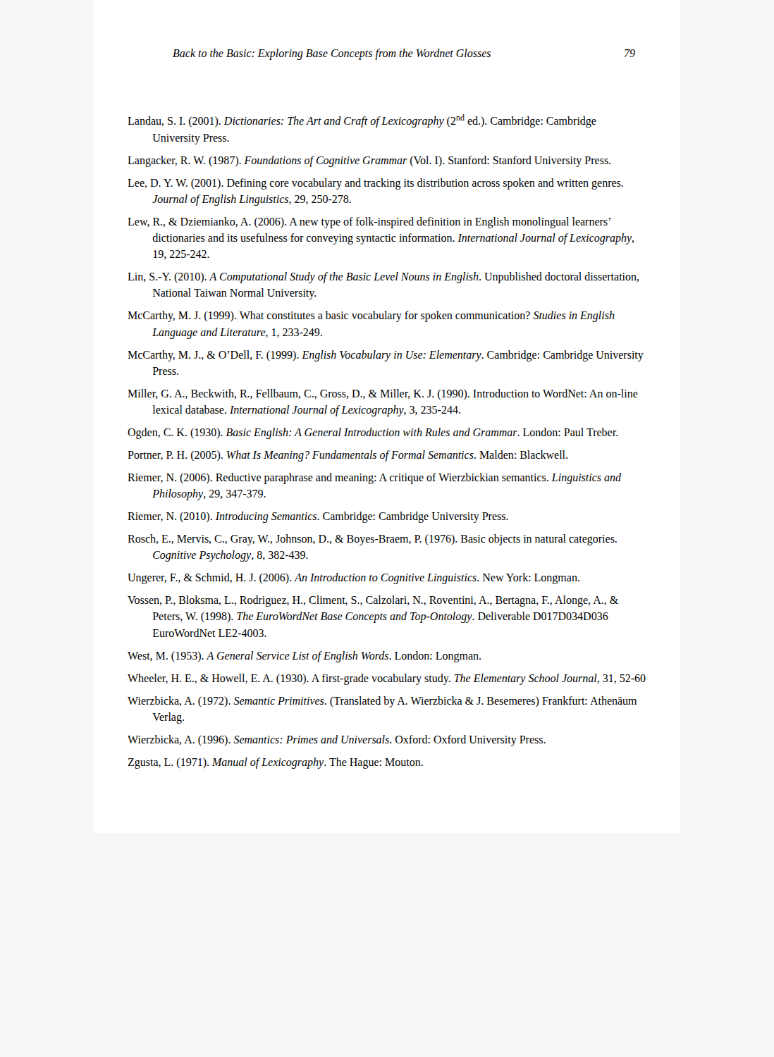Back to the Basic: Exploring Base Concepts from the Wordnet Glosses 79
Landau, S. I. (2001). Dictionaries: The Art and Craft of Lexicography (2nd ed.). Cambridge: Cambridge University Press.
Langacker, R. W. (1987). Foundations of Cognitive Grammar (Vol. I). Stanford: Stanford University Press.
Lee, D. Y. W. (2001). Defining core vocabulary and tracking its distribution across spoken and written genres. Journal of English Linguistics, 29, 250-278.
Lew, R., & Dziemianko, A. (2006). A new type of folk-inspired definition in English monolingual learners’ dictionaries and its usefulness for conveying syntactic information. International Journal of Lexicography, 19, 225-242.
Lin, S.-Y. (2010). A Computational Study of the Basic Level Nouns in English. Unpublished doctoral dissertation, National Taiwan Normal University.
McCarthy, M. J. (1999). What constitutes a basic vocabulary for spoken communication? Studies in English Language and Literature, 1, 233-249.
McCarthy, M. J., & O’Dell, F. (1999). English Vocabulary in Use: Elementary. Cambridge: Cambridge University Press.
Miller, G. A., Beckwith, R., Fellbaum, C., Gross, D., & Miller, K. J. (1990). Introduction to WordNet: An on-line lexical database. International Journal of Lexicography, 3, 235-244.
Ogden, C. K. (1930). Basic English: A General Introduction with Rules and Grammar. London: Paul Treber.
Portner, P. H. (2005). What Is Meaning? Fundamentals of Formal Semantics. Malden: Blackwell.
Riemer, N. (2006). Reductive paraphrase and meaning: A critique of Wierzbickian semantics. Linguistics and Philosophy, 29, 347-379.
Riemer, N. (2010). Introducing Semantics. Cambridge: Cambridge University Press.
Rosch, E., Mervis, C., Gray, W., Johnson, D., & Boyes-Braem, P. (1976). Basic objects in natural categories. Cognitive Psychology, 8, 382-439.
Ungerer, F., & Schmid, H. J. (2006). An Introduction to Cognitive Linguistics. New York: Longman.
Vossen, P., Bloksma, L., Rodriguez, H., Climent, S., Calzolari, N., Roventini, A., Bertagna, F., Alonge, A., & Peters, W. (1998). The EuroWordNet Base Concepts and Top-Ontology. Deliverable D017D034D036 EuroWordNet LE2-4003.
West, M. (1953). A General Service List of English Words. London: Longman.
Wheeler, H. E., & Howell, E. A. (1930). A first-grade vocabulary study. The Elementary School Journal, 31, 52-60
Wierzbicka, A. (1972). Semantic Primitives. (Translated by A. Wierzbicka & J. Besemeres) Frankfurt: Athenäum Verlag.
Wierzbicka, A. (1996). Semantics: Primes and Universals. Oxford: Oxford University Press.
Zgusta, L. (1971). Manual of Lexicography. The Hague: Mouton.